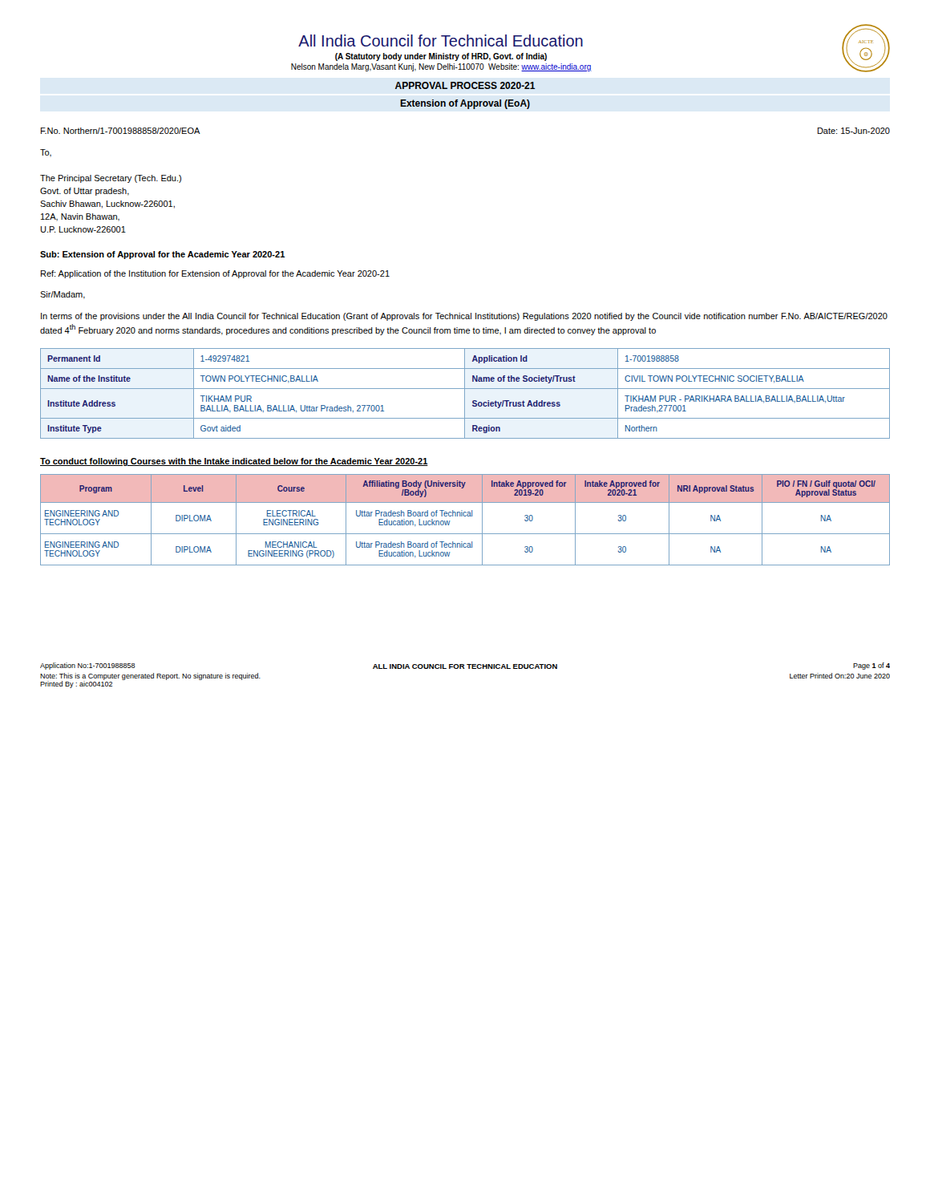All India Council for Technical Education
(A Statutory body under Ministry of HRD, Govt. of India)
Nelson Mandela Marg,Vasant Kunj, New Delhi-110070 Website: www.aicte-india.org
APPROVAL PROCESS 2020-21
Extension of Approval (EoA)
F.No. Northern/1-7001988858/2020/EOA
Date: 15-Jun-2020
To,
The Principal Secretary (Tech. Edu.)
Govt. of Uttar pradesh,
Sachiv Bhawan, Lucknow-226001,
12A, Navin Bhawan,
U.P. Lucknow-226001
Sub: Extension of Approval for the Academic Year 2020-21
Ref: Application of the Institution for Extension of Approval for the Academic Year 2020-21
Sir/Madam,
In terms of the provisions under the All India Council for Technical Education (Grant of Approvals for Technical Institutions) Regulations 2020 notified by the Council vide notification number F.No. AB/AICTE/REG/2020 dated 4th February 2020 and norms standards, procedures and conditions prescribed by the Council from time to time, I am directed to convey the approval to
| Permanent Id | 1-492974821 | Application Id | 1-7001988858 |
| Name of the Institute | TOWN POLYTECHNIC,BALLIA | Name of the Society/Trust | CIVIL TOWN POLYTECHNIC SOCIETY,BALLIA |
| Institute Address | TIKHAM PUR BALLIA, BALLIA, BALLIA, Uttar Pradesh, 277001 | Society/Trust Address | TIKHAM PUR - PARIKHARA BALLIA,BALLIA,BALLIA,Uttar Pradesh,277001 |
| Institute Type | Govt aided | Region | Northern |
To conduct following Courses with the Intake indicated below for the Academic Year 2020-21
| Program | Level | Course | Affiliating Body (University /Body) | Intake Approved for 2019-20 | Intake Approved for 2020-21 | NRI Approval Status | PIO / FN / Gulf quota/ OCI/ Approval Status |
| --- | --- | --- | --- | --- | --- | --- | --- |
| ENGINEERING AND TECHNOLOGY | DIPLOMA | ELECTRICAL ENGINEERING | Uttar Pradesh Board of Technical Education, Lucknow | 30 | 30 | NA | NA |
| ENGINEERING AND TECHNOLOGY | DIPLOMA | MECHANICAL ENGINEERING (PROD) | Uttar Pradesh Board of Technical Education, Lucknow | 30 | 30 | NA | NA |
Application No:1-7001988858
ALL INDIA COUNCIL FOR TECHNICAL EDUCATION
Page 1 of 4
Note: This is a Computer generated Report. No signature is required.
Printed By : aic004102
Letter Printed On:20 June 2020